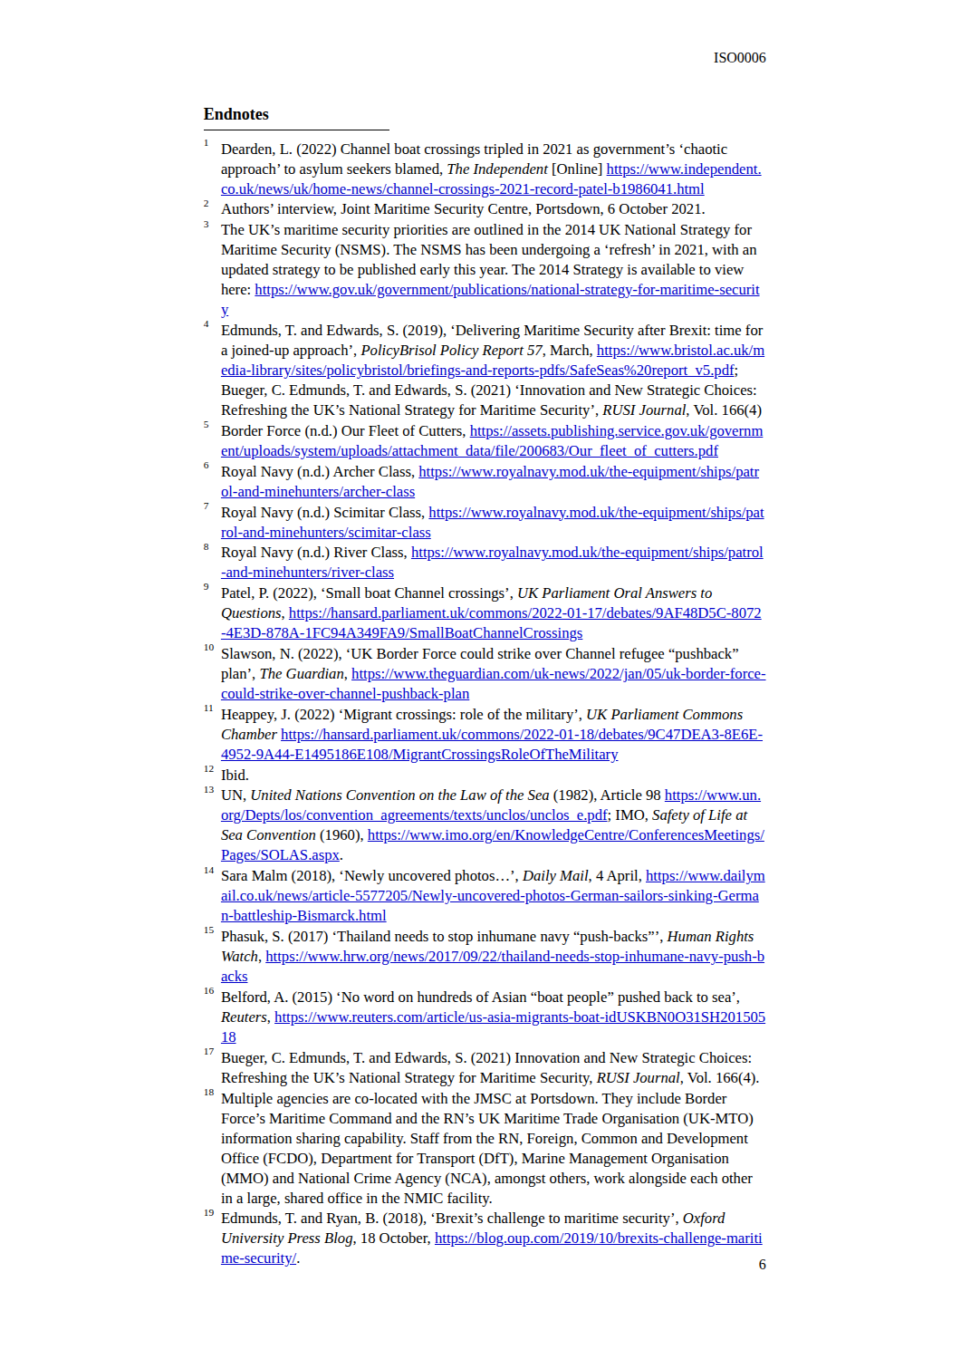ISO0006
Endnotes
1 Dearden, L. (2022) Channel boat crossings tripled in 2021 as government’s ‘chaotic approach’ to asylum seekers blamed, The Independent [Online] https://www.independent.co.uk/news/uk/home-news/channel-crossings-2021-record-patel-b1986041.html
2 Authors’ interview, Joint Maritime Security Centre, Portsdown, 6 October 2021.
3 The UK’s maritime security priorities are outlined in the 2014 UK National Strategy for Maritime Security (NSMS). The NSMS has been undergoing a ‘refresh’ in 2021, with an updated strategy to be published early this year. The 2014 Strategy is available to view here: https://www.gov.uk/government/publications/national-strategy-for-maritime-security
4 Edmunds, T. and Edwards, S. (2019), ‘Delivering Maritime Security after Brexit: time for a joined-up approach’, PolicyBrisol Policy Report 57, March, https://www.bristol.ac.uk/media-library/sites/policybristol/briefings-and-reports-pdfs/SafeSeas%20report_v5.pdf; Bueger, C. Edmunds, T. and Edwards, S. (2021) ‘Innovation and New Strategic Choices: Refreshing the UK’s National Strategy for Maritime Security’, RUSI Journal, Vol. 166(4)
5 Border Force (n.d.) Our Fleet of Cutters, https://assets.publishing.service.gov.uk/government/uploads/system/uploads/attachment_data/file/200683/Our_fleet_of_cutters.pdf
6 Royal Navy (n.d.) Archer Class, https://www.royalnavy.mod.uk/the-equipment/ships/patrol-and-minehunters/archer-class
7 Royal Navy (n.d.) Scimitar Class, https://www.royalnavy.mod.uk/the-equipment/ships/patrol-and-minehunters/scimitar-class
8 Royal Navy (n.d.) River Class, https://www.royalnavy.mod.uk/the-equipment/ships/patrol-and-minehunters/river-class
9 Patel, P. (2022), ‘Small boat Channel crossings’, UK Parliament Oral Answers to Questions, https://hansard.parliament.uk/commons/2022-01-17/debates/9AF48D5C-8072-4E3D-878A-1FC94A349FA9/SmallBoatChannelCrossings
10 Slawson, N. (2022), ‘UK Border Force could strike over Channel refugee “pushback” plan’, The Guardian, https://www.theguardian.com/uk-news/2022/jan/05/uk-border-force-could-strike-over-channel-pushback-plan
11 Heappey, J. (2022) ‘Migrant crossings: role of the military’, UK Parliament Commons Chamber https://hansard.parliament.uk/commons/2022-01-18/debates/9C47DEA3-8E6E-4952-9A44-E1495186E108/MigrantCrossingsRoleOfTheMilitary
12 Ibid.
13 UN, United Nations Convention on the Law of the Sea (1982), Article 98 https://www.un.org/Depts/los/convention_agreements/texts/unclos/unclos_e.pdf; IMO, Safety of Life at Sea Convention (1960), https://www.imo.org/en/KnowledgeCentre/ConferencesMeetings/Pages/SOLAS.aspx.
14 Sara Malm (2018), ‘Newly uncovered photos…’, Daily Mail, 4 April, https://www.dailymail.co.uk/news/article-5577205/Newly-uncovered-photos-German-sailors-sinking-German-battleship-Bismarck.html
15 Phasuk, S. (2017) ‘Thailand needs to stop inhumane navy “push-backs”’, Human Rights Watch, https://www.hrw.org/news/2017/09/22/thailand-needs-stop-inhumane-navy-push-backs
16 Belford, A. (2015) ‘No word on hundreds of Asian “boat people” pushed back to sea’, Reuters, https://www.reuters.com/article/us-asia-migrants-boat-idUSKBN0O31SH20150518
17 Bueger, C. Edmunds, T. and Edwards, S. (2021) Innovation and New Strategic Choices: Refreshing the UK’s National Strategy for Maritime Security, RUSI Journal, Vol. 166(4).
18 Multiple agencies are co-located with the JMSC at Portsdown. They include Border Force’s Maritime Command and the RN’s UK Maritime Trade Organisation (UK-MTO) information sharing capability. Staff from the RN, Foreign, Common and Development Office (FCDO), Department for Transport (DfT), Marine Management Organisation (MMO) and National Crime Agency (NCA), amongst others, work alongside each other in a large, shared office in the NMIC facility.
19 Edmunds, T. and Ryan, B. (2018), ‘Brexit’s challenge to maritime security’, Oxford University Press Blog, 18 October, https://blog.oup.com/2019/10/brexits-challenge-maritime-security/.
6